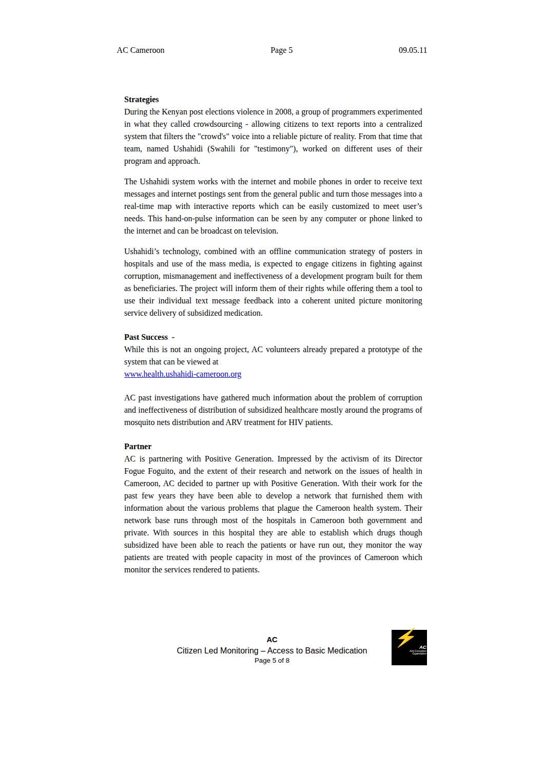AC Cameroon
Page 5
09.05.11
Strategies
During the Kenyan post elections violence in 2008, a group of programmers experimented in what they called crowdsourcing - allowing citizens to text reports into a centralized system that filters the "crowd's" voice into a reliable picture of reality. From that time that team, named Ushahidi (Swahili for "testimony"), worked on different uses of their program and approach.
The Ushahidi system works with the internet and mobile phones in order to receive text messages and internet postings sent from the general public and turn those messages into a real-time map with interactive reports which can be easily customized to meet user’s needs. This hand-on-pulse information can be seen by any computer or phone linked to the internet and can be broadcast on television.
Ushahidi’s technology, combined with an offline communication strategy of posters in hospitals and use of the mass media, is expected to engage citizens in fighting against corruption, mismanagement and ineffectiveness of a development program built for them as beneficiaries. The project will inform them of their rights while offering them a tool to use their individual text message feedback into a coherent united picture monitoring service delivery of subsidized medication.
Past Success -
While this is not an ongoing project, AC volunteers already prepared a prototype of the system that can be viewed at
www.health.ushahidi-cameroon.org
AC past investigations have gathered much information about the problem of corruption and ineffectiveness of distribution of subsidized healthcare mostly around the programs of mosquito nets distribution and ARV treatment for HIV patients.
Partner
AC is partnering with Positive Generation. Impressed by the activism of its Director Fogue Foguito, and the extent of their research and network on the issues of health in Cameroon, AC decided to partner up with Positive Generation. With their work for the past few years they have been able to develop a network that furnished them with information about the various problems that plague the Cameroon health system. Their network base runs through most of the hospitals in Cameroon both government and private. With sources in this hospital they are able to establish which drugs though subsidized have been able to reach the patients or have run out, they monitor the way patients are treated with people capacity in most of the provinces of Cameroon which monitor the services rendered to patients.
AC
Citizen Led Monitoring – Access to Basic Medication
Page 5 of 8
⚡
AC
Anti-Corruption
Organisation